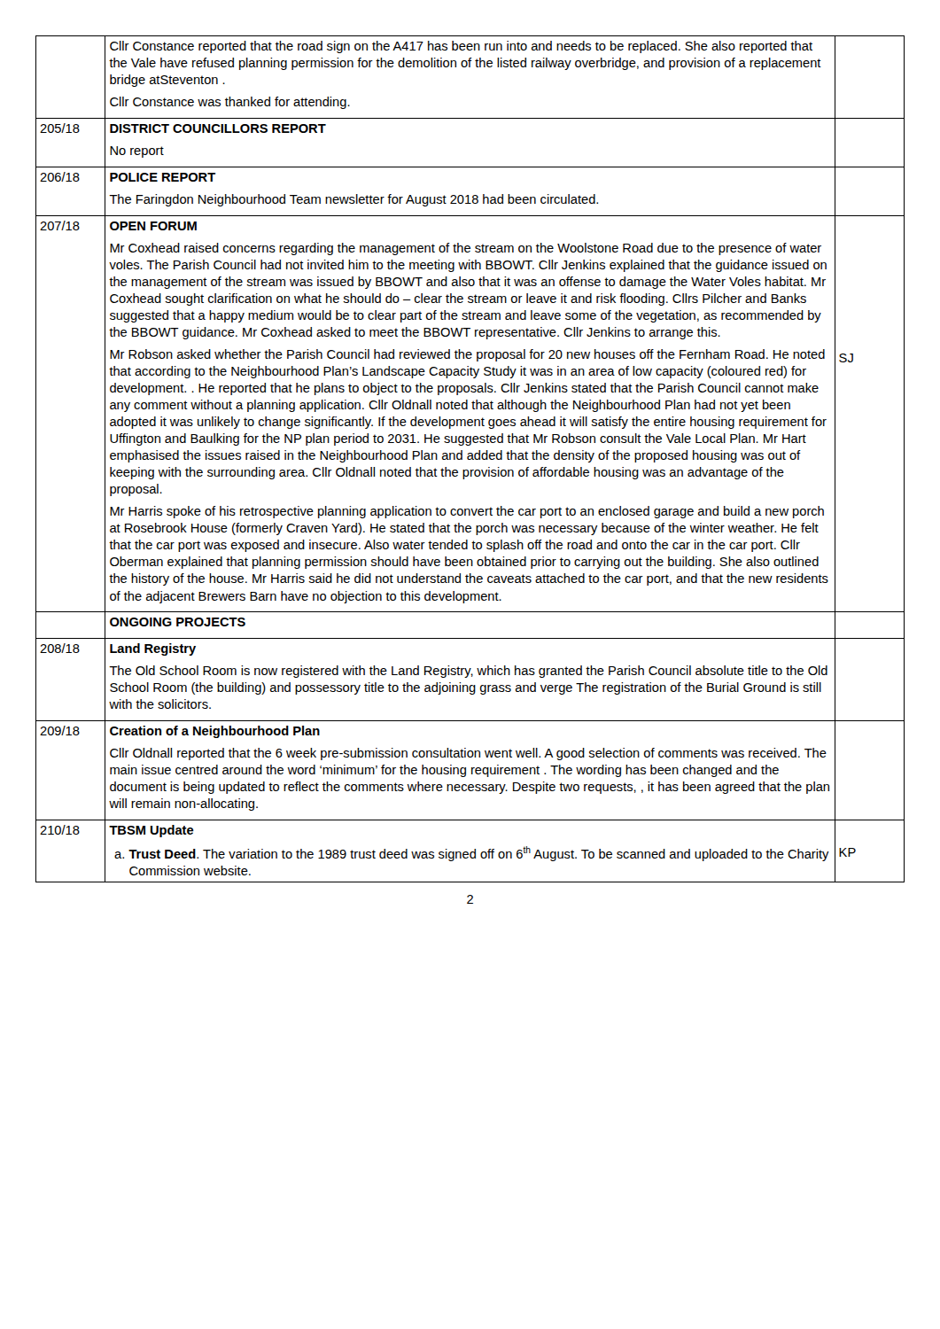| | Cllr Constance reported that the road sign on the A417 has been run into and needs to be replaced. She also reported that the Vale have refused planning permission for the demolition of the listed railway overbridge, and provision of a replacement bridge atSteventon . Cllr Constance was thanked for attending. | |
| 205/18 | DISTRICT COUNCILLORS REPORT No report | |
| 206/18 | POLICE REPORT The Faringdon Neighbourhood Team newsletter for August 2018 had been circulated. | |
| 207/18 | OPEN FORUM Mr Coxhead raised concerns regarding the management of the stream on the Woolstone Road due to the presence of water voles. The Parish Council had not invited him to the meeting with BBOWT. Cllr Jenkins explained that the guidance issued on the management of the stream was issued by BBOWT and also that it was an offense to damage the Water Voles habitat. Mr Coxhead sought clarification on what he should do – clear the stream or leave it and risk flooding. Cllrs Pilcher and Banks suggested that a happy medium would be to clear part of the stream and leave some of the vegetation, as recommended by the BBOWT guidance. Mr Coxhead asked to meet the BBOWT representative. Cllr Jenkins to arrange this. Mr Robson asked whether the Parish Council had reviewed the proposal for 20 new houses off the Fernham Road. He noted that according to the Neighbourhood Plan’s Landscape Capacity Study it was in an area of low capacity (coloured red) for development. . He reported that he plans to object to the proposals. Cllr Jenkins stated that the Parish Council cannot make any comment without a planning application. Cllr Oldnall noted that although the Neighbourhood Plan had not yet been adopted it was unlikely to change significantly. If the development goes ahead it will satisfy the entire housing requirement for Uffington and Baulking for the NP plan period to 2031. He suggested that Mr Robson consult the Vale Local Plan. Mr Hart emphasised the issues raised in the Neighbourhood Plan and added that the density of the proposed housing was out of keeping with the surrounding area. Cllr Oldnall noted that the provision of affordable housing was an advantage of the proposal. Mr Harris spoke of his retrospective planning application to convert the car port to an enclosed garage and build a new porch at Rosebrook House (formerly Craven Yard). He stated that the porch was necessary because of the winter weather. He felt that the car port was exposed and insecure. Also water tended to splash off the road and onto the car in the car port. Cllr Oberman explained that planning permission should have been obtained prior to carrying out the building. She also outlined the history of the house. Mr Harris said he did not understand the caveats attached to the car port, and that the new residents of the adjacent Brewers Barn have no objection to this development. | SJ |
| | ONGOING PROJECTS | |
| 208/18 | Land Registry The Old School Room is now registered with the Land Registry, which has granted the Parish Council absolute title to the Old School Room (the building) and possessory title to the adjoining grass and verge The registration of the Burial Ground is still with the solicitors. | |
| 209/18 | Creation of a Neighbourhood Plan Cllr Oldnall reported that the 6 week pre-submission consultation went well. A good selection of comments was received. The main issue centred around the word ‘minimum’ for the housing requirement . The wording has been changed and the document is being updated to reflect the comments where necessary. Despite two requests, , it has been agreed that the plan will remain non-allocating. | |
| 210/18 | TBSM Update Trust Deed . The variation to the 1989 trust deed was signed off on 6 th August. To be scanned and uploaded to the Charity Commission website. | KP |
2